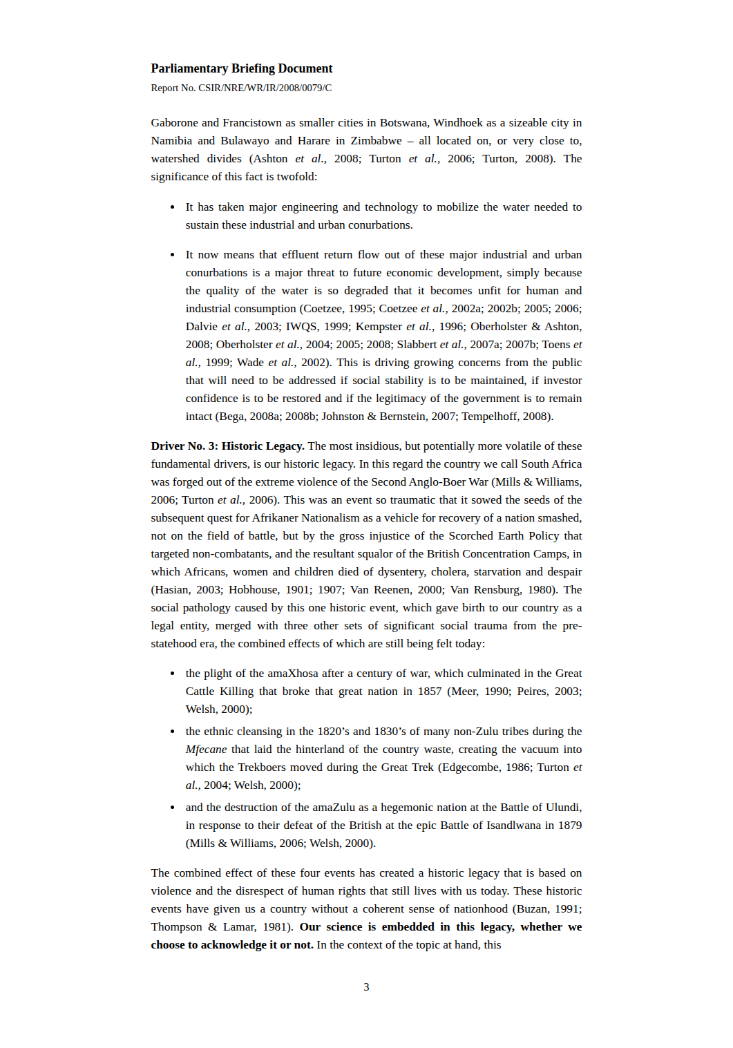Parliamentary Briefing Document
Report No. CSIR/NRE/WR/IR/2008/0079/C
Gaborone and Francistown as smaller cities in Botswana, Windhoek as a sizeable city in Namibia and Bulawayo and Harare in Zimbabwe – all located on, or very close to, watershed divides (Ashton et al., 2008; Turton et al., 2006; Turton, 2008). The significance of this fact is twofold:
It has taken major engineering and technology to mobilize the water needed to sustain these industrial and urban conurbations.
It now means that effluent return flow out of these major industrial and urban conurbations is a major threat to future economic development, simply because the quality of the water is so degraded that it becomes unfit for human and industrial consumption (Coetzee, 1995; Coetzee et al., 2002a; 2002b; 2005; 2006; Dalvie et al., 2003; IWQS, 1999; Kempster et al., 1996; Oberholster & Ashton, 2008; Oberholster et al., 2004; 2005; 2008; Slabbert et al., 2007a; 2007b; Toens et al., 1999; Wade et al., 2002). This is driving growing concerns from the public that will need to be addressed if social stability is to be maintained, if investor confidence is to be restored and if the legitimacy of the government is to remain intact (Bega, 2008a; 2008b; Johnston & Bernstein, 2007; Tempelhoff, 2008).
Driver No. 3: Historic Legacy. The most insidious, but potentially more volatile of these fundamental drivers, is our historic legacy. In this regard the country we call South Africa was forged out of the extreme violence of the Second Anglo-Boer War (Mills & Williams, 2006; Turton et al., 2006). This was an event so traumatic that it sowed the seeds of the subsequent quest for Afrikaner Nationalism as a vehicle for recovery of a nation smashed, not on the field of battle, but by the gross injustice of the Scorched Earth Policy that targeted non-combatants, and the resultant squalor of the British Concentration Camps, in which Africans, women and children died of dysentery, cholera, starvation and despair (Hasian, 2003; Hobhouse, 1901; 1907; Van Reenen, 2000; Van Rensburg, 1980). The social pathology caused by this one historic event, which gave birth to our country as a legal entity, merged with three other sets of significant social trauma from the pre-statehood era, the combined effects of which are still being felt today:
the plight of the amaXhosa after a century of war, which culminated in the Great Cattle Killing that broke that great nation in 1857 (Meer, 1990; Peires, 2003; Welsh, 2000);
the ethnic cleansing in the 1820’s and 1830’s of many non-Zulu tribes during the Mfecane that laid the hinterland of the country waste, creating the vacuum into which the Trekboers moved during the Great Trek (Edgecombe, 1986; Turton et al., 2004; Welsh, 2000);
and the destruction of the amaZulu as a hegemonic nation at the Battle of Ulundi, in response to their defeat of the British at the epic Battle of Isandlwana in 1879 (Mills & Williams, 2006; Welsh, 2000).
The combined effect of these four events has created a historic legacy that is based on violence and the disrespect of human rights that still lives with us today. These historic events have given us a country without a coherent sense of nationhood (Buzan, 1991; Thompson & Lamar, 1981). Our science is embedded in this legacy, whether we choose to acknowledge it or not. In the context of the topic at hand, this
3